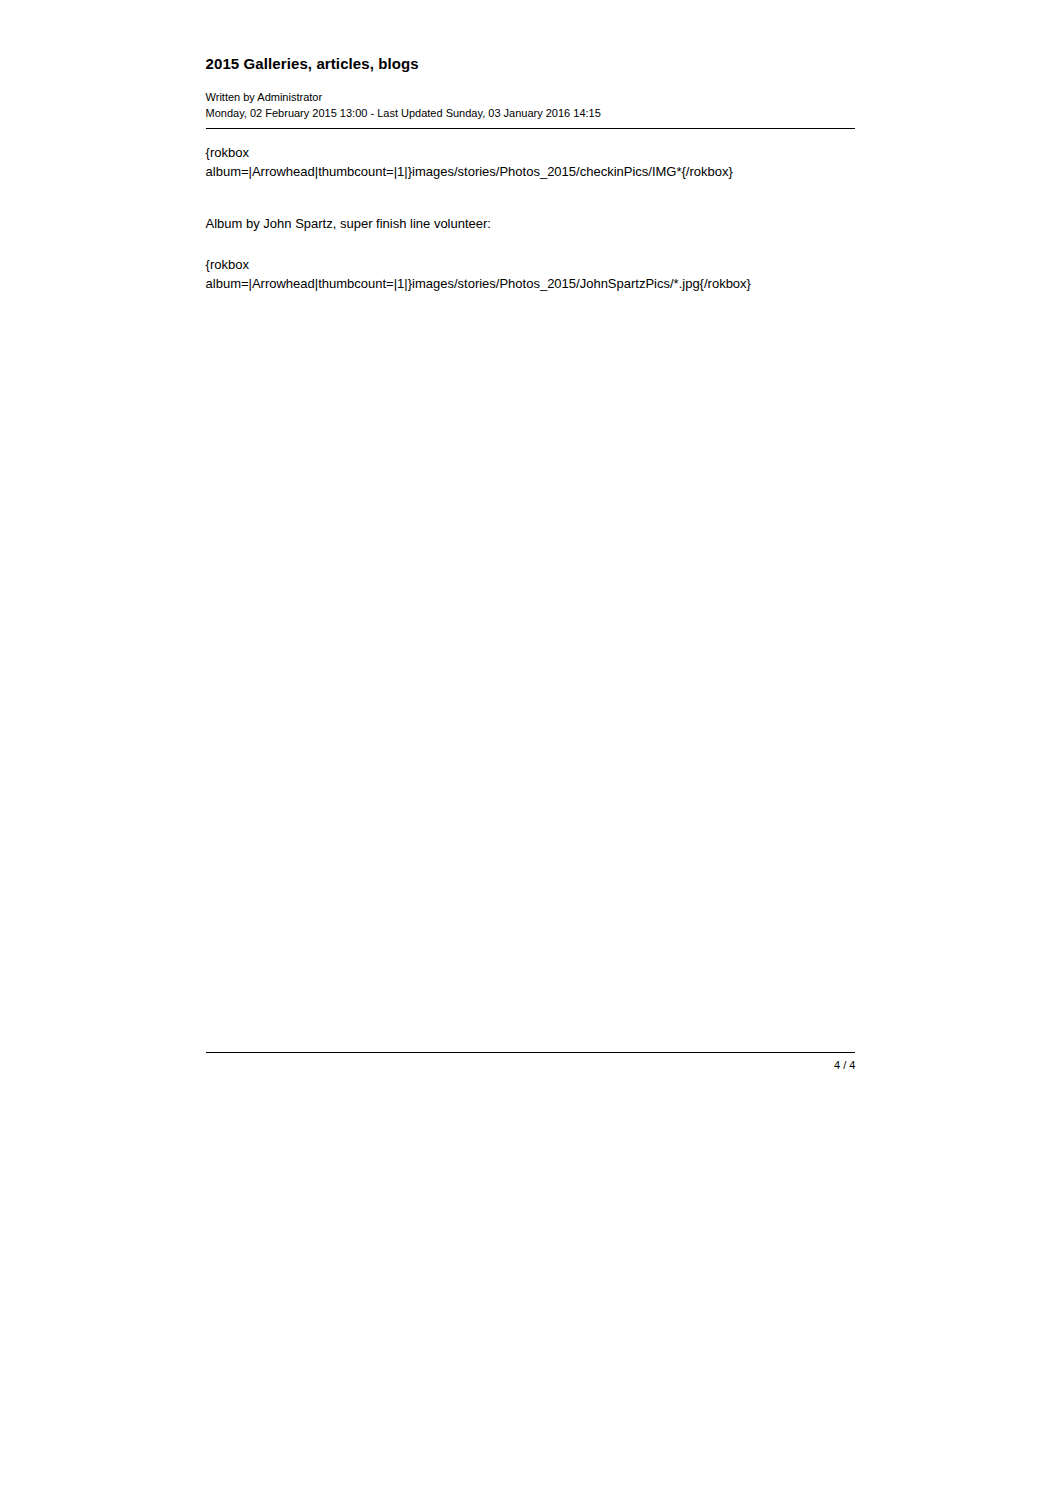2015 Galleries, articles, blogs
Written by Administrator
Monday, 02 February 2015 13:00 - Last Updated Sunday, 03 January 2016 14:15
{rokbox album=|Arrowhead|thumbcount=|1|}images/stories/Photos_2015/checkinPics/IMG*{/rokbox}
Album by John Spartz, super finish line volunteer:
{rokbox album=|Arrowhead|thumbcount=|1|}images/stories/Photos_2015/JohnSpartzPics/*.jpg{/rokbox}
4 / 4